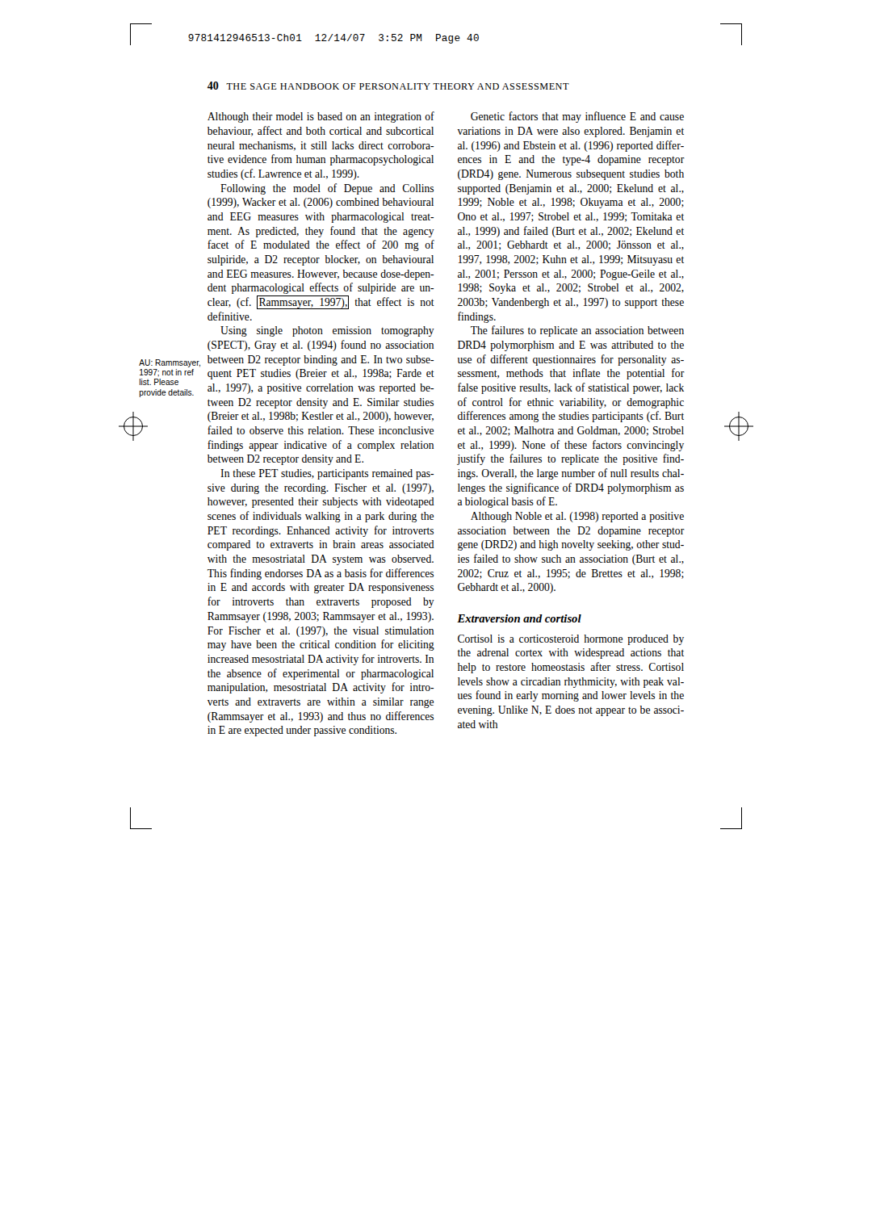9781412946513-Ch01 12/14/07 3:52 PM Page 40
40 THE SAGE HANDBOOK OF PERSONALITY THEORY AND ASSESSMENT
AU: Rammsayer,
1997; not in ref
list. Please
provide details.
Although their model is based on an integration of behaviour, affect and both cortical and subcortical neural mechanisms, it still lacks direct corroborative evidence from human pharmacopsychological studies (cf. Lawrence et al., 1999).
Following the model of Depue and Collins (1999), Wacker et al. (2006) combined behavioural and EEG measures with pharmacological treatment. As predicted, they found that the agency facet of E modulated the effect of 200 mg of sulpiride, a D2 receptor blocker, on behavioural and EEG measures. However, because dose-dependent pharmacological effects of sulpiride are unclear, (cf. Rammsayer, 1997), that effect is not definitive.
Using single photon emission tomography (SPECT), Gray et al. (1994) found no association between D2 receptor binding and E. In two subsequent PET studies (Breier et al., 1998a; Farde et al., 1997), a positive correlation was reported between D2 receptor density and E. Similar studies (Breier et al., 1998b; Kestler et al., 2000), however, failed to observe this relation. These inconclusive findings appear indicative of a complex relation between D2 receptor density and E.
In these PET studies, participants remained passive during the recording. Fischer et al. (1997), however, presented their subjects with videotaped scenes of individuals walking in a park during the PET recordings. Enhanced activity for introverts compared to extraverts in brain areas associated with the mesostriatal DA system was observed. This finding endorses DA as a basis for differences in E and accords with greater DA responsiveness for introverts than extraverts proposed by Rammsayer (1998, 2003; Rammsayer et al., 1993). For Fischer et al. (1997), the visual stimulation may have been the critical condition for eliciting increased mesostriatal DA activity for introverts. In the absence of experimental or pharmacological manipulation, mesostriatal DA activity for introverts and extraverts are within a similar range (Rammsayer et al., 1993) and thus no differences in E are expected under passive conditions.
Genetic factors that may influence E and cause variations in DA were also explored. Benjamin et al. (1996) and Ebstein et al. (1996) reported differences in E and the type-4 dopamine receptor (DRD4) gene. Numerous subsequent studies both supported (Benjamin et al., 2000; Ekelund et al., 1999; Noble et al., 1998; Okuyama et al., 2000; Ono et al., 1997; Strobel et al., 1999; Tomitaka et al., 1999) and failed (Burt et al., 2002; Ekelund et al., 2001; Gebhardt et al., 2000; Jönsson et al., 1997, 1998, 2002; Kuhn et al., 1999; Mitsuyasu et al., 2001; Persson et al., 2000; Pogue-Geile et al., 1998; Soyka et al., 2002; Strobel et al., 2002, 2003b; Vandenbergh et al., 1997) to support these findings.
The failures to replicate an association between DRD4 polymorphism and E was attributed to the use of different questionnaires for personality assessment, methods that inflate the potential for false positive results, lack of statistical power, lack of control for ethnic variability, or demographic differences among the studies participants (cf. Burt et al., 2002; Malhotra and Goldman, 2000; Strobel et al., 1999). None of these factors convincingly justify the failures to replicate the positive findings. Overall, the large number of null results challenges the significance of DRD4 polymorphism as a biological basis of E.
Although Noble et al. (1998) reported a positive association between the D2 dopamine receptor gene (DRD2) and high novelty seeking, other studies failed to show such an association (Burt et al., 2002; Cruz et al., 1995; de Brettes et al., 1998; Gebhardt et al., 2000).
Extraversion and cortisol
Cortisol is a corticosteroid hormone produced by the adrenal cortex with widespread actions that help to restore homeostasis after stress. Cortisol levels show a circadian rhythmicity, with peak values found in early morning and lower levels in the evening. Unlike N, E does not appear to be associated with